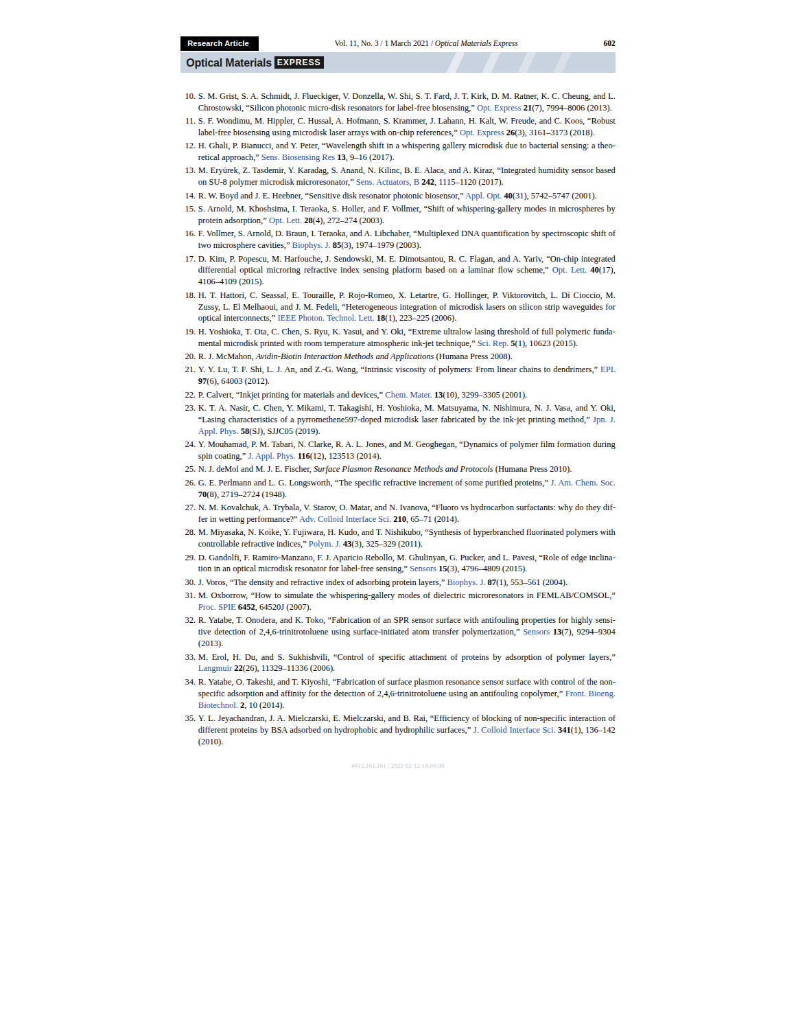Research Article
Vol. 11, No. 3 / 1 March 2021 / Optical Materials Express
602
Optical MaterialsEXPRESS
S. M. Grist, S. A. Schmidt, J. Flueckiger, V. Donzella, W. Shi, S. T. Fard, J. T. Kirk, D. M. Ratner, K. C. Cheung, and L. Chrostowski, “Silicon photonic micro-disk resonators for label-free biosensing,” Opt. Express 21(7), 7994–8006 (2013).
S. F. Wondimu, M. Hippler, C. Hussal, A. Hofmann, S. Krammer, J. Lahann, H. Kalt, W. Freude, and C. Koos, “Robust label-free biosensing using microdisk laser arrays with on-chip references,” Opt. Express 26(3), 3161–3173 (2018).
H. Ghali, P. Bianucci, and Y. Peter, “Wavelength shift in a whispering gallery microdisk due to bacterial sensing: a theoretical approach,” Sens. Biosensing Res 13, 9–16 (2017).
M. Eryürek, Z. Tasdemir, Y. Karadag, S. Anand, N. Kilinc, B. E. Alaca, and A. Kiraz, “Integrated humidity sensor based on SU-8 polymer microdisk microresonator,” Sens. Actuators, B 242, 1115–1120 (2017).
R. W. Boyd and J. E. Heebner, “Sensitive disk resonator photonic biosensor,” Appl. Opt. 40(31), 5742–5747 (2001).
S. Arnold, M. Khoshsima, I. Teraoka, S. Holler, and F. Vollmer, “Shift of whispering-gallery modes in microspheres by protein adsorption,” Opt. Lett. 28(4), 272–274 (2003).
F. Vollmer, S. Arnold, D. Braun, I. Teraoka, and A. Libchaber, “Multiplexed DNA quantification by spectroscopic shift of two microsphere cavities,” Biophys. J. 85(3), 1974–1979 (2003).
D. Kim, P. Popescu, M. Harfouche, J. Sendowski, M. E. Dimotsantou, R. C. Flagan, and A. Yariv, “On-chip integrated differential optical microring refractive index sensing platform based on a laminar flow scheme,” Opt. Lett. 40(17), 4106–4109 (2015).
H. T. Hattori, C. Seassal, E. Touraille, P. Rojo-Romeo, X. Letartre, G. Hollinger, P. Viktorovitch, L. Di Cioccio, M. Zussy, L. El Melhaoui, and J. M. Fedeli, “Heterogeneous integration of microdisk lasers on silicon strip waveguides for optical interconnects,” IEEE Photon. Technol. Lett. 18(1), 223–225 (2006).
H. Yoshioka, T. Ota, C. Chen, S. Ryu, K. Yasui, and Y. Oki, “Extreme ultralow lasing threshold of full polymeric fundamental microdisk printed with room temperature atmospheric ink-jet technique,” Sci. Rep. 5(1), 10623 (2015).
R. J. McMahon, Avidin-Biotin Interaction Methods and Applications (Humana Press 2008).
Y. Y. Lu, T. F. Shi, L. J. An, and Z.-G. Wang, “Intrinsic viscosity of polymers: From linear chains to dendrimers,” EPL 97(6), 64003 (2012).
P. Calvert, “Inkjet printing for materials and devices,” Chem. Mater. 13(10), 3299–3305 (2001).
K. T. A. Nasir, C. Chen, Y. Mikami, T. Takagishi, H. Yoshioka, M. Matsuyama, N. Nishimura, N. J. Vasa, and Y. Oki, “Lasing characteristics of a pyrromethene597-doped microdisk laser fabricated by the ink-jet printing method,” Jpn. J. Appl. Phys. 58(SJ), SJJC05 (2019).
Y. Mouhamad, P. M. Tabari, N. Clarke, R. A. L. Jones, and M. Geoghegan, “Dynamics of polymer film formation during spin coating,” J. Appl. Phys. 116(12), 123513 (2014).
N. J. deMol and M. J. E. Fischer, Surface Plasmon Resonance Methods and Protocols (Humana Press 2010).
G. E. Perlmann and L. G. Longsworth, “The specific refractive increment of some purified proteins,” J. Am. Chem. Soc. 70(8), 2719–2724 (1948).
N. M. Kovalchuk, A. Trybala, V. Starov, O. Matar, and N. Ivanova, “Fluoro vs hydrocarbon surfactants: why do they differ in wetting performance?” Adv. Colloid Interface Sci. 210, 65–71 (2014).
M. Miyasaka, N. Koike, Y. Fujiwara, H. Kudo, and T. Nishikubo, “Synthesis of hyperbranched fluorinated polymers with controllable refractive indices,” Polym. J. 43(3), 325–329 (2011).
D. Gandolfi, F. Ramiro-Manzano, F. J. Aparicio Rebollo, M. Ghulinyan, G. Pucker, and L. Pavesi, “Role of edge inclination in an optical microdisk resonator for label-free sensing,” Sensors 15(3), 4796–4809 (2015).
J. Voros, “The density and refractive index of adsorbing protein layers,” Biophys. J. 87(1), 553–561 (2004).
M. Oxborrow, “How to simulate the whispering-gallery modes of dielectric microresonators in FEMLAB/COMSOL,” Proc. SPIE 6452, 64520J (2007).
R. Yatabe, T. Onodera, and K. Toko, “Fabrication of an SPR sensor surface with antifouling properties for highly sensitive detection of 2,4,6-trinitrotoluene using surface-initiated atom transfer polymerization,” Sensors 13(7), 9294–9304 (2013).
M. Erol, H. Du, and S. Sukhishvili, “Control of specific attachment of proteins by adsorption of polymer layers,” Langmuir 22(26), 11329–11336 (2006).
R. Yatabe, O. Takeshi, and T. Kiyoshi, “Fabrication of surface plasmon resonance sensor surface with control of the non-specific adsorption and affinity for the detection of 2,4,6-trinitrotoluene using an antifouling copolymer,” Front. Bioeng. Biotechnol. 2, 10 (2014).
Y. L. Jeyachandran, J. A. Mielczarski, E. Mielczarski, and B. Rai, “Efficiency of blocking of non-specific interaction of different proteins by BSA adsorbed on hydrophobic and hydrophilic surfaces,” J. Colloid Interface Sci. 341(1), 136–142 (2010).
#412,161,161 | 2021-02-12 14:00:00